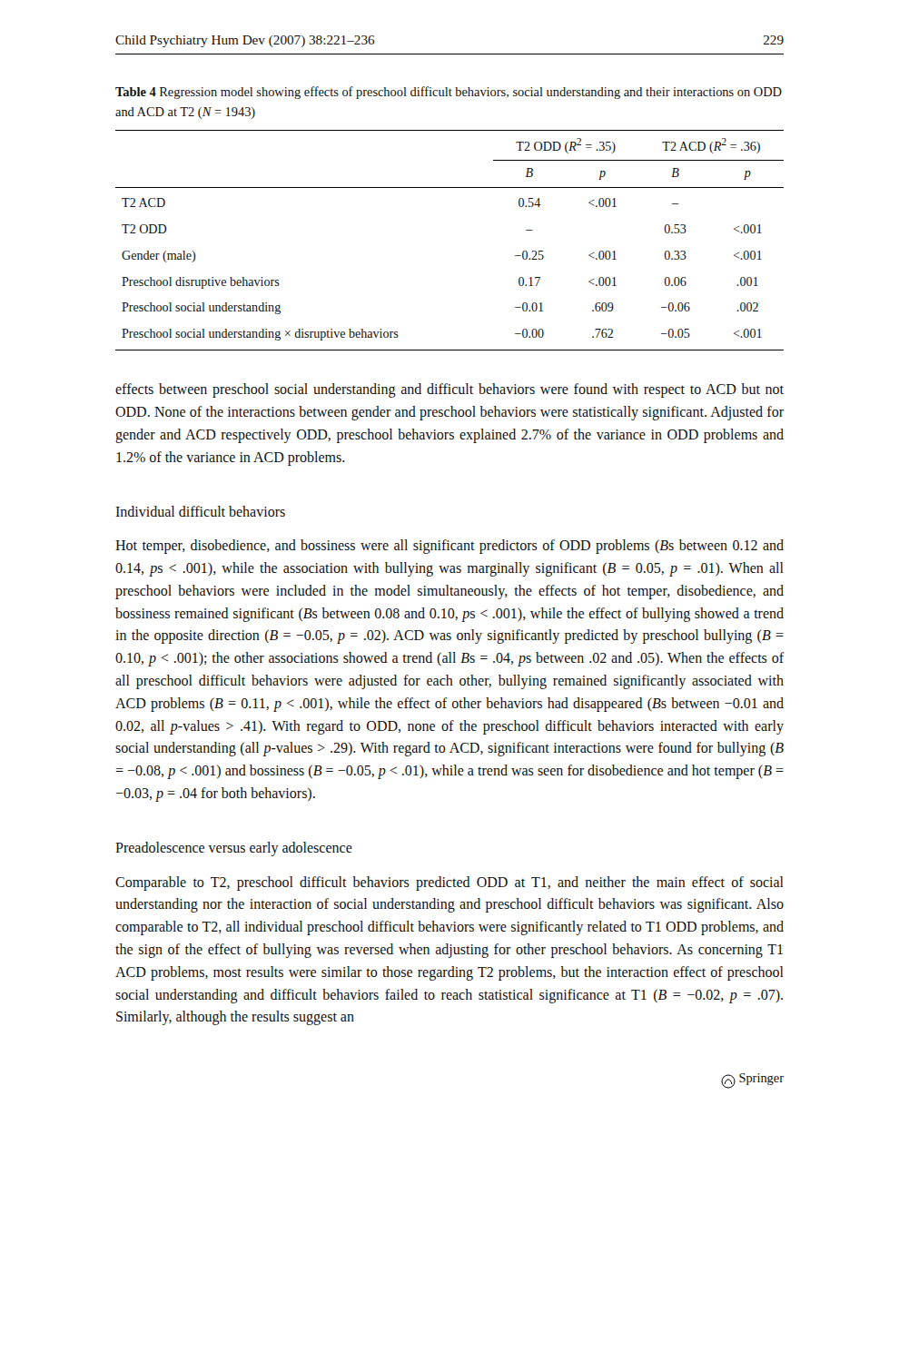Child Psychiatry Hum Dev (2007) 38:221–236 229
Table 4 Regression model showing effects of preschool difficult behaviors, social understanding and their interactions on ODD and ACD at T2 (N = 1943)
| | T2 ODD ( R 2 = .35) | T2 ACD ( R 2 = .36) |
| --- | --- | --- |
| | B | p | B | p |
| T2 ACD | 0.54 | <.001 | – | |
| T2 ODD | – | | 0.53 | <.001 |
| Gender (male) | −0.25 | <.001 | 0.33 | <.001 |
| Preschool disruptive behaviors | 0.17 | <.001 | 0.06 | .001 |
| Preschool social understanding | −0.01 | .609 | −0.06 | .002 |
| Preschool social understanding × disruptive behaviors | −0.00 | .762 | −0.05 | <.001 |
effects between preschool social understanding and difficult behaviors were found with respect to ACD but not ODD. None of the interactions between gender and preschool behaviors were statistically significant. Adjusted for gender and ACD respectively ODD, preschool behaviors explained 2.7% of the variance in ODD problems and 1.2% of the variance in ACD problems.
Individual difficult behaviors
Hot temper, disobedience, and bossiness were all significant predictors of ODD problems (Bs between 0.12 and 0.14, ps < .001), while the association with bullying was marginally significant (B = 0.05, p = .01). When all preschool behaviors were included in the model simultaneously, the effects of hot temper, disobedience, and bossiness remained significant (Bs between 0.08 and 0.10, ps < .001), while the effect of bullying showed a trend in the opposite direction (B = −0.05, p = .02). ACD was only significantly predicted by preschool bullying (B = 0.10, p < .001); the other associations showed a trend (all Bs = .04, ps between .02 and .05). When the effects of all preschool difficult behaviors were adjusted for each other, bullying remained significantly associated with ACD problems (B = 0.11, p < .001), while the effect of other behaviors had disappeared (Bs between −0.01 and 0.02, all p-values > .41). With regard to ODD, none of the preschool difficult behaviors interacted with early social understanding (all p-values > .29). With regard to ACD, significant interactions were found for bullying (B = −0.08, p < .001) and bossiness (B = −0.05, p < .01), while a trend was seen for disobedience and hot temper (B = −0.03, p = .04 for both behaviors).
Preadolescence versus early adolescence
Comparable to T2, preschool difficult behaviors predicted ODD at T1, and neither the main effect of social understanding nor the interaction of social understanding and preschool difficult behaviors was significant. Also comparable to T2, all individual preschool difficult behaviors were significantly related to T1 ODD problems, and the sign of the effect of bullying was reversed when adjusting for other preschool behaviors. As concerning T1 ACD problems, most results were similar to those regarding T2 problems, but the interaction effect of preschool social understanding and difficult behaviors failed to reach statistical significance at T1 (B = −0.02, p = .07). Similarly, although the results suggest an
Springer